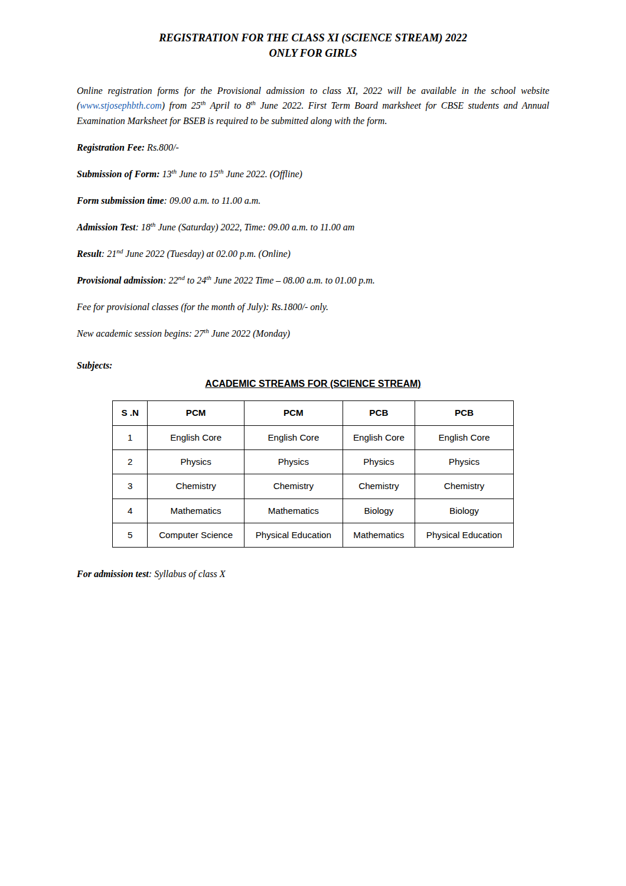REGISTRATION FOR THE CLASS XI (SCIENCE STREAM) 2022
ONLY FOR GIRLS
Online registration forms for the Provisional admission to class XI, 2022 will be available in the school website (www.stjosephbth.com) from 25th April to 8th June 2022. First Term Board marksheet for CBSE students and Annual Examination Marksheet for BSEB is required to be submitted along with the form.
Registration Fee: Rs.800/-
Submission of Form: 13th June to 15th June 2022. (Offline)
Form submission time: 09.00 a.m. to 11.00 a.m.
Admission Test: 18th June (Saturday) 2022, Time: 09.00 a.m. to 11.00 am
Result: 21nd June 2022 (Tuesday) at 02.00 p.m. (Online)
Provisional admission: 22nd to 24th June 2022 Time – 08.00 a.m. to 01.00 p.m.
Fee for provisional classes (for the month of July): Rs.1800/- only.
New academic session begins: 27th June 2022 (Monday)
Subjects:
ACADEMIC STREAMS FOR (SCIENCE STREAM)
| S .N | PCM | PCM | PCB | PCB |
| --- | --- | --- | --- | --- |
| 1 | English Core | English Core | English Core | English Core |
| 2 | Physics | Physics | Physics | Physics |
| 3 | Chemistry | Chemistry | Chemistry | Chemistry |
| 4 | Mathematics | Mathematics | Biology | Biology |
| 5 | Computer Science | Physical Education | Mathematics | Physical Education |
For admission test: Syllabus of class X